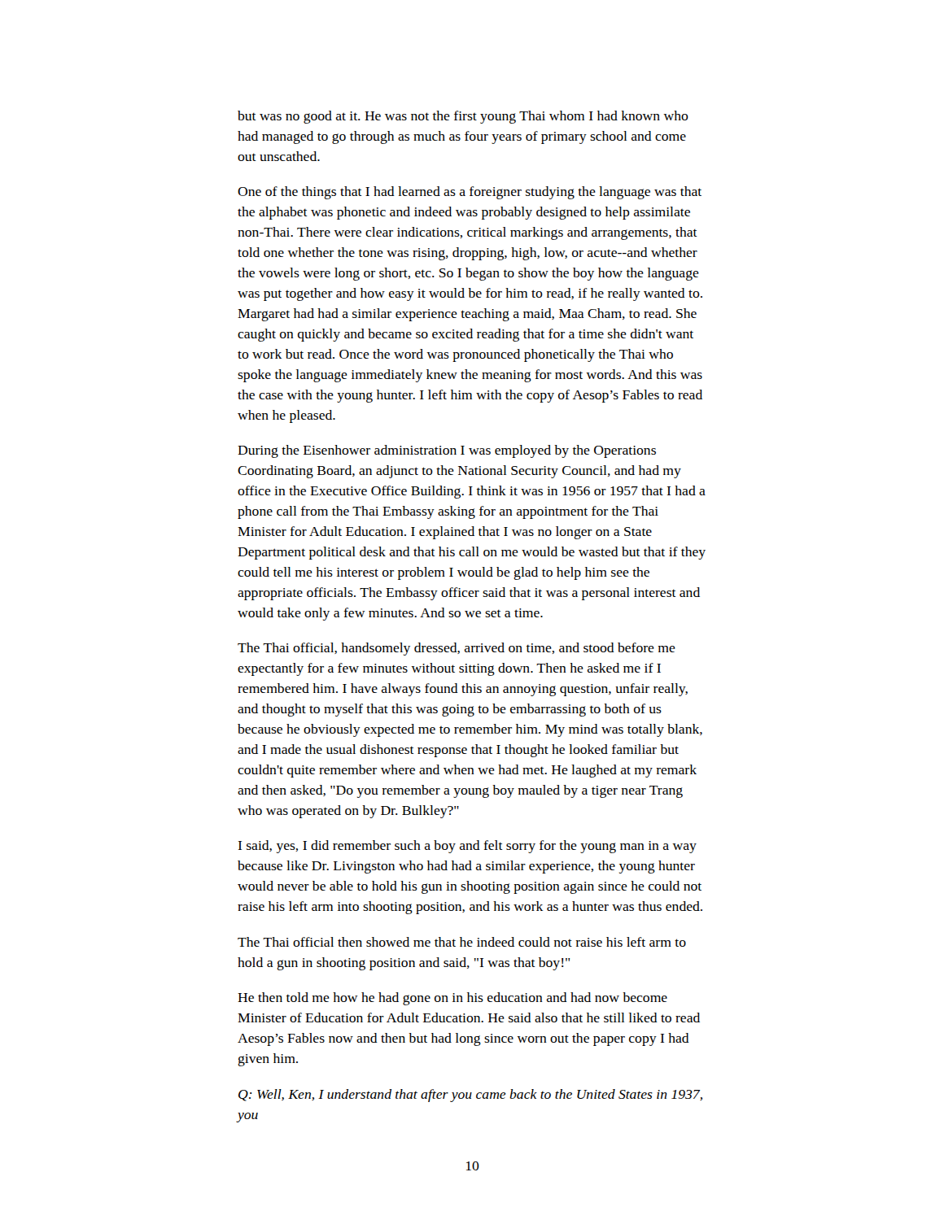but was no good at it. He was not the first young Thai whom I had known who had managed to go through as much as four years of primary school and come out unscathed.
One of the things that I had learned as a foreigner studying the language was that the alphabet was phonetic and indeed was probably designed to help assimilate non-Thai. There were clear indications, critical markings and arrangements, that told one whether the tone was rising, dropping, high, low, or acute--and whether the vowels were long or short, etc. So I began to show the boy how the language was put together and how easy it would be for him to read, if he really wanted to. Margaret had had a similar experience teaching a maid, Maa Cham, to read. She caught on quickly and became so excited reading that for a time she didn't want to work but read. Once the word was pronounced phonetically the Thai who spoke the language immediately knew the meaning for most words. And this was the case with the young hunter. I left him with the copy of Aesop’s Fables to read when he pleased.
During the Eisenhower administration I was employed by the Operations Coordinating Board, an adjunct to the National Security Council, and had my office in the Executive Office Building. I think it was in 1956 or 1957 that I had a phone call from the Thai Embassy asking for an appointment for the Thai Minister for Adult Education. I explained that I was no longer on a State Department political desk and that his call on me would be wasted but that if they could tell me his interest or problem I would be glad to help him see the appropriate officials. The Embassy officer said that it was a personal interest and would take only a few minutes. And so we set a time.
The Thai official, handsomely dressed, arrived on time, and stood before me expectantly for a few minutes without sitting down. Then he asked me if I remembered him. I have always found this an annoying question, unfair really, and thought to myself that this was going to be embarrassing to both of us because he obviously expected me to remember him. My mind was totally blank, and I made the usual dishonest response that I thought he looked familiar but couldn't quite remember where and when we had met. He laughed at my remark and then asked, "Do you remember a young boy mauled by a tiger near Trang who was operated on by Dr. Bulkley?"
I said, yes, I did remember such a boy and felt sorry for the young man in a way because like Dr. Livingston who had had a similar experience, the young hunter would never be able to hold his gun in shooting position again since he could not raise his left arm into shooting position, and his work as a hunter was thus ended.
The Thai official then showed me that he indeed could not raise his left arm to hold a gun in shooting position and said, "I was that boy!"
He then told me how he had gone on in his education and had now become Minister of Education for Adult Education. He said also that he still liked to read Aesop’s Fables now and then but had long since worn out the paper copy I had given him.
Q: Well, Ken, I understand that after you came back to the United States in 1937, you
10